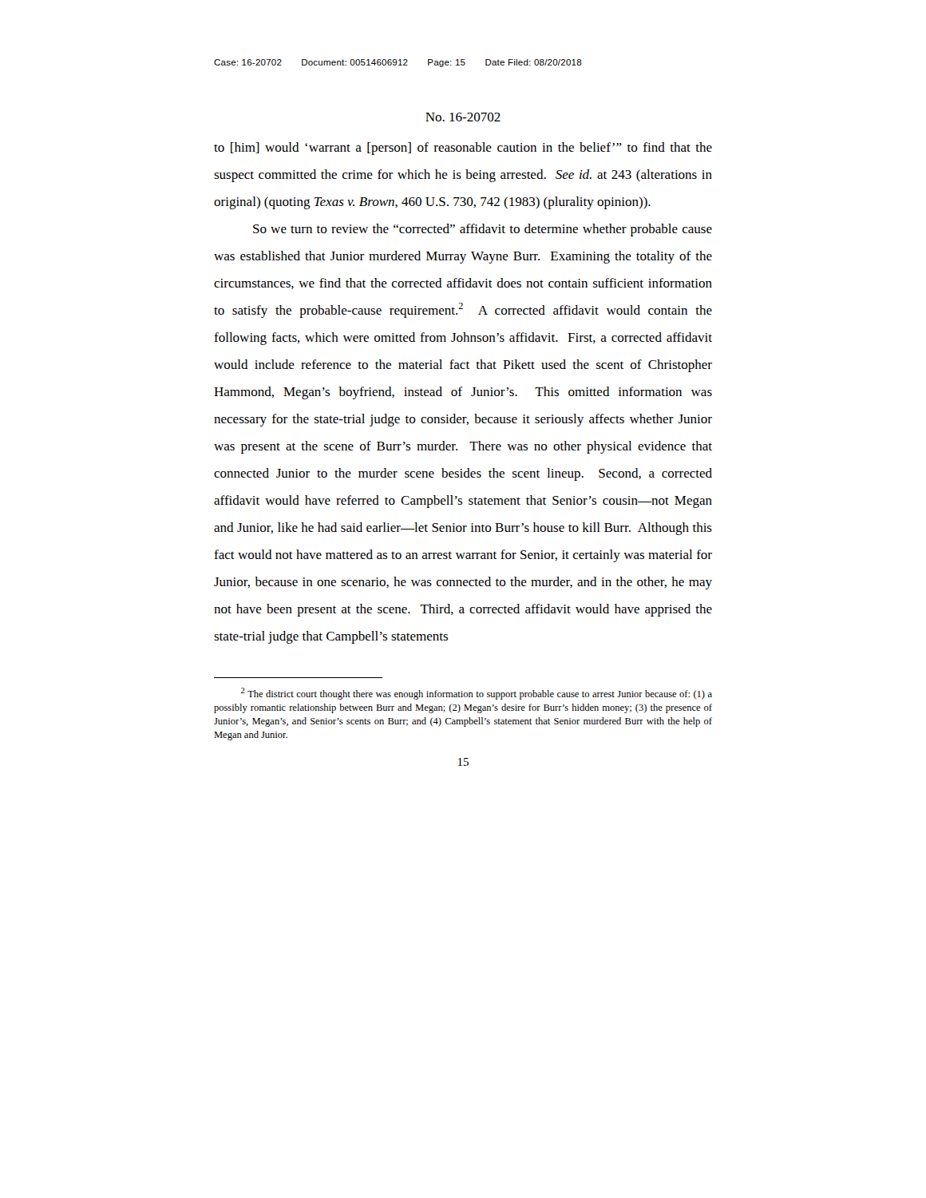Case: 16-20702 Document: 00514606912 Page: 15 Date Filed: 08/20/2018
No. 16-20702
to [him] would ‘warrant a [person] of reasonable caution in the belief’” to find that the suspect committed the crime for which he is being arrested. See id. at 243 (alterations in original) (quoting Texas v. Brown, 460 U.S. 730, 742 (1983) (plurality opinion)).
So we turn to review the “corrected” affidavit to determine whether probable cause was established that Junior murdered Murray Wayne Burr. Examining the totality of the circumstances, we find that the corrected affidavit does not contain sufficient information to satisfy the probable-cause requirement.2 A corrected affidavit would contain the following facts, which were omitted from Johnson’s affidavit. First, a corrected affidavit would include reference to the material fact that Pikett used the scent of Christopher Hammond, Megan’s boyfriend, instead of Junior’s. This omitted information was necessary for the state-trial judge to consider, because it seriously affects whether Junior was present at the scene of Burr’s murder. There was no other physical evidence that connected Junior to the murder scene besides the scent lineup. Second, a corrected affidavit would have referred to Campbell’s statement that Senior’s cousin—not Megan and Junior, like he had said earlier—let Senior into Burr’s house to kill Burr. Although this fact would not have mattered as to an arrest warrant for Senior, it certainly was material for Junior, because in one scenario, he was connected to the murder, and in the other, he may not have been present at the scene. Third, a corrected affidavit would have apprised the state-trial judge that Campbell’s statements
2 The district court thought there was enough information to support probable cause to arrest Junior because of: (1) a possibly romantic relationship between Burr and Megan; (2) Megan’s desire for Burr’s hidden money; (3) the presence of Junior’s, Megan’s, and Senior’s scents on Burr; and (4) Campbell’s statement that Senior murdered Burr with the help of Megan and Junior.
15